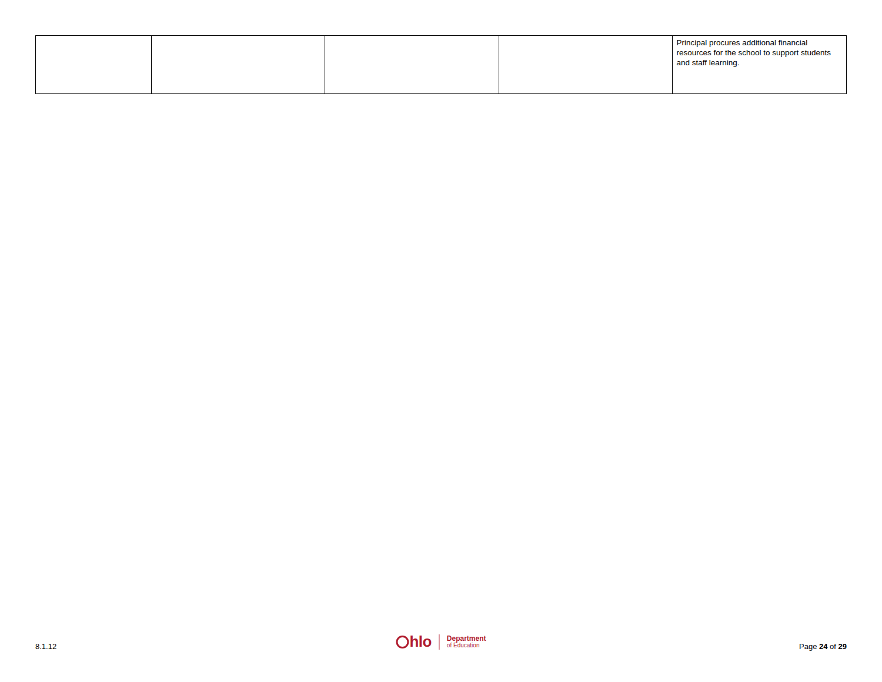| | | | | Principal procures additional financial resources for the school to support students and staff learning. |
8.1.12
hlo Department of Education
Page 24 of 29